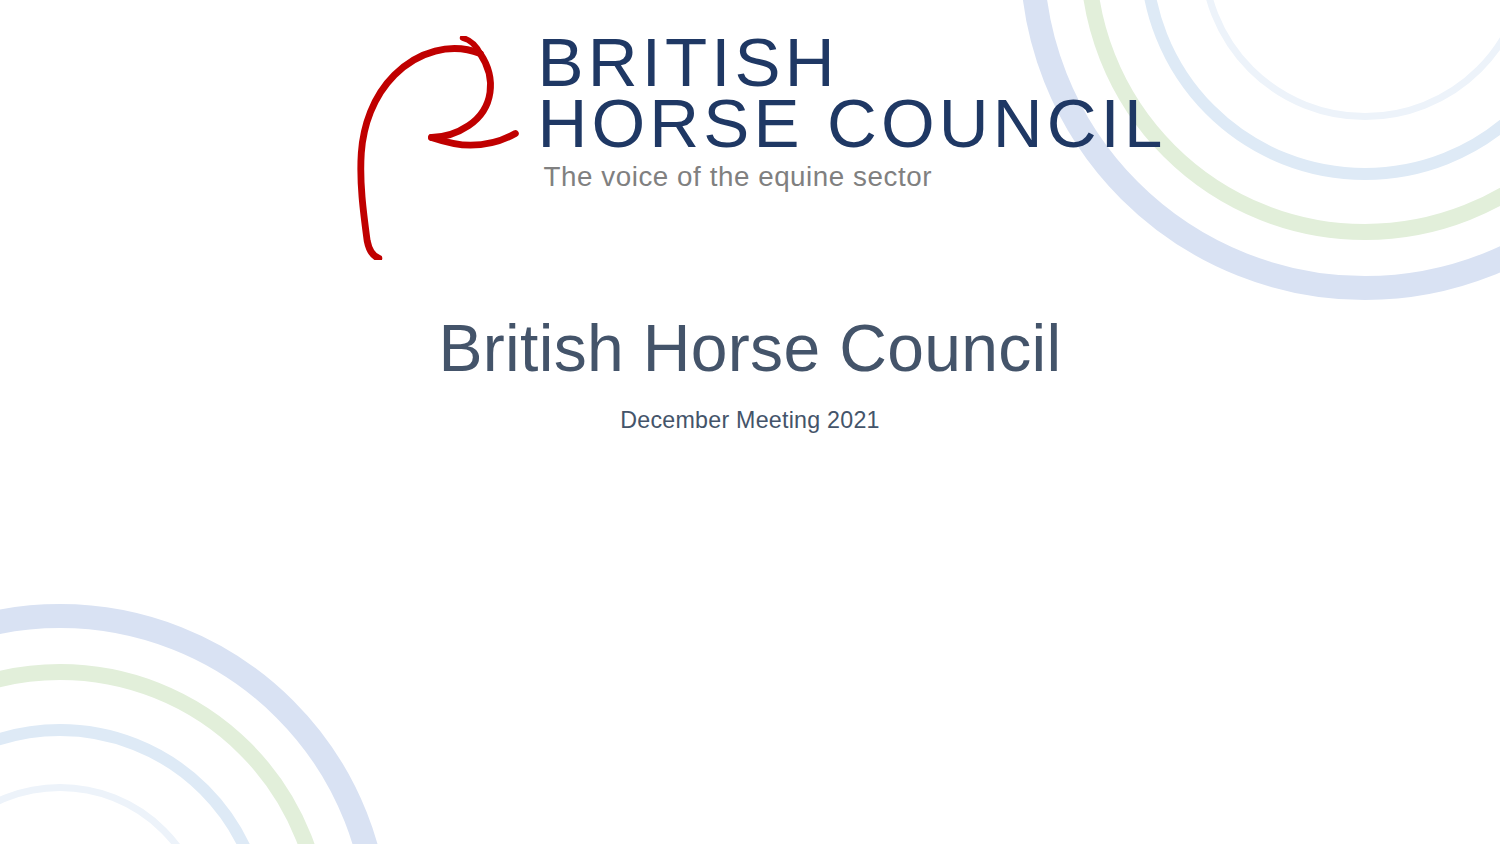BRITISH HORSE COUNCIL The voice of the equine sector
British Horse Council
December Meeting 2021